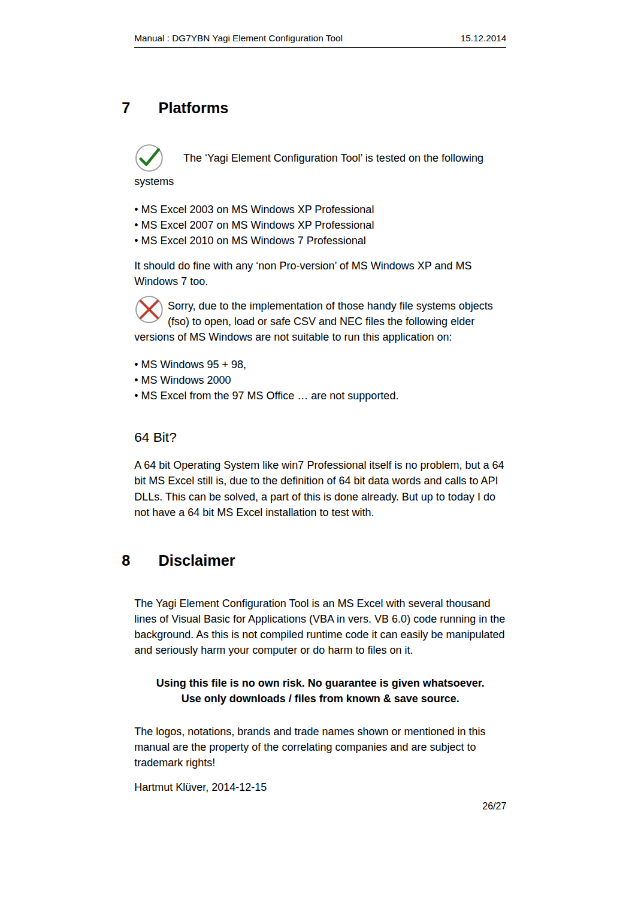Manual : DG7YBN Yagi Element Configuration Tool
15.12.2014
7 Platforms
The ‘Yagi Element Configuration Tool’ is tested on the following systems
• MS Excel 2003 on MS Windows XP Professional
• MS Excel 2007 on MS Windows XP Professional
• MS Excel 2010 on MS Windows 7 Professional
It should do fine with any ‘non Pro-version’ of MS Windows XP and MS Windows 7 too.
Sorry, due to the implementation of those handy file systems objects (fso) to open, load or safe CSV and NEC files the following elder versions of MS Windows are not suitable to run this application on:
• MS Windows 95 + 98,
• MS Windows 2000
• MS Excel from the 97 MS Office … are not supported.
64 Bit?
A 64 bit Operating System like win7 Professional itself is no problem, but a 64 bit MS Excel still is, due to the definition of 64 bit data words and calls to API DLLs. This can be solved, a part of this is done already. But up to today I do not have a 64 bit MS Excel installation to test with.
8 Disclaimer
The Yagi Element Configuration Tool is an MS Excel with several thousand lines of Visual Basic for Applications (VBA in vers. VB 6.0) code running in the background. As this is not compiled runtime code it can easily be manipulated and seriously harm your computer or do harm to files on it.
Using this file is no own risk. No guarantee is given whatsoever. Use only downloads / files from known & save source.
The logos, notations, brands and trade names shown or mentioned in this manual are the property of the correlating companies and are subject to trademark rights!
Hartmut Klüver, 2014-12-15
26/27